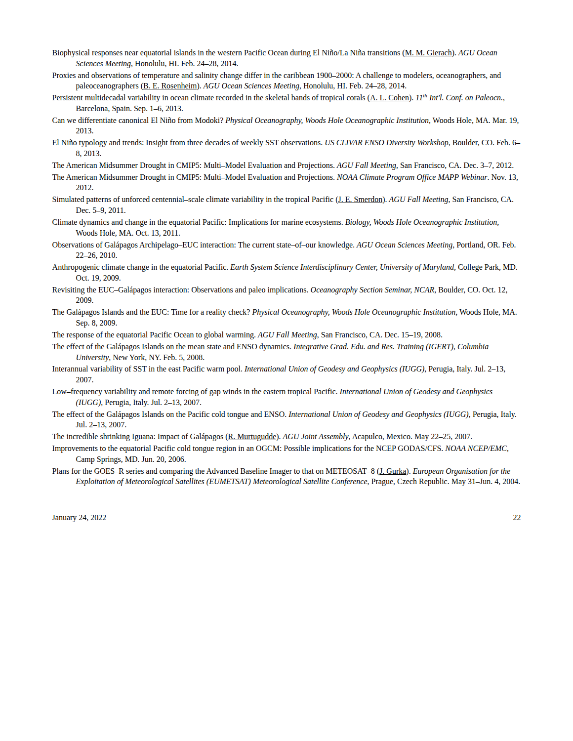Biophysical responses near equatorial islands in the western Pacific Ocean during El Niño/La Niña transitions (M. M. Gierach). AGU Ocean Sciences Meeting, Honolulu, HI. Feb. 24–28, 2014.
Proxies and observations of temperature and salinity change differ in the caribbean 1900–2000: A challenge to modelers, oceanographers, and paleoceanographers (B. E. Rosenheim). AGU Ocean Sciences Meeting, Honolulu, HI. Feb. 24–28, 2014.
Persistent multidecadal variability in ocean climate recorded in the skeletal bands of tropical corals (A. L. Cohen). 11th Int'l. Conf. on Paleocn., Barcelona, Spain. Sep. 1–6, 2013.
Can we differentiate canonical El Niño from Modoki? Physical Oceanography, Woods Hole Oceanographic Institution, Woods Hole, MA. Mar. 19, 2013.
El Niño typology and trends: Insight from three decades of weekly SST observations. US CLIVAR ENSO Diversity Workshop, Boulder, CO. Feb. 6–8, 2013.
The American Midsummer Drought in CMIP5: Multi–Model Evaluation and Projections. AGU Fall Meeting, San Francisco, CA. Dec. 3–7, 2012.
The American Midsummer Drought in CMIP5: Multi–Model Evaluation and Projections. NOAA Climate Program Office MAPP Webinar. Nov. 13, 2012.
Simulated patterns of unforced centennial–scale climate variability in the tropical Pacific (J. E. Smerdon). AGU Fall Meeting, San Francisco, CA. Dec. 5–9, 2011.
Climate dynamics and change in the equatorial Pacific: Implications for marine ecosystems. Biology, Woods Hole Oceanographic Institution, Woods Hole, MA. Oct. 13, 2011.
Observations of Galápagos Archipelago–EUC interaction: The current state–of–our knowledge. AGU Ocean Sciences Meeting, Portland, OR. Feb. 22–26, 2010.
Anthropogenic climate change in the equatorial Pacific. Earth System Science Interdisciplinary Center, University of Maryland, College Park, MD. Oct. 19, 2009.
Revisiting the EUC–Galápagos interaction: Observations and paleo implications. Oceanography Section Seminar, NCAR, Boulder, CO. Oct. 12, 2009.
The Galápagos Islands and the EUC: Time for a reality check? Physical Oceanography, Woods Hole Oceanographic Institution, Woods Hole, MA. Sep. 8, 2009.
The response of the equatorial Pacific Ocean to global warming. AGU Fall Meeting, San Francisco, CA. Dec. 15–19, 2008.
The effect of the Galápagos Islands on the mean state and ENSO dynamics. Integrative Grad. Edu. and Res. Training (IGERT), Columbia University, New York, NY. Feb. 5, 2008.
Interannual variability of SST in the east Pacific warm pool. International Union of Geodesy and Geophysics (IUGG), Perugia, Italy. Jul. 2–13, 2007.
Low–frequency variability and remote forcing of gap winds in the eastern tropical Pacific. International Union of Geodesy and Geophysics (IUGG), Perugia, Italy. Jul. 2–13, 2007.
The effect of the Galápagos Islands on the Pacific cold tongue and ENSO. International Union of Geodesy and Geophysics (IUGG), Perugia, Italy. Jul. 2–13, 2007.
The incredible shrinking Iguana: Impact of Galápagos (R. Murtugudde). AGU Joint Assembly, Acapulco, Mexico. May 22–25, 2007.
Improvements to the equatorial Pacific cold tongue region in an OGCM: Possible implications for the NCEP GODAS/CFS. NOAA NCEP/EMC, Camp Springs, MD. Jun. 20, 2006.
Plans for the GOES–R series and comparing the Advanced Baseline Imager to that on METEOSAT–8 (J. Gurka). European Organisation for the Exploitation of Meteorological Satellites (EUMETSAT) Meteorological Satellite Conference, Prague, Czech Republic. May 31–Jun. 4, 2004.
January 24, 2022 22